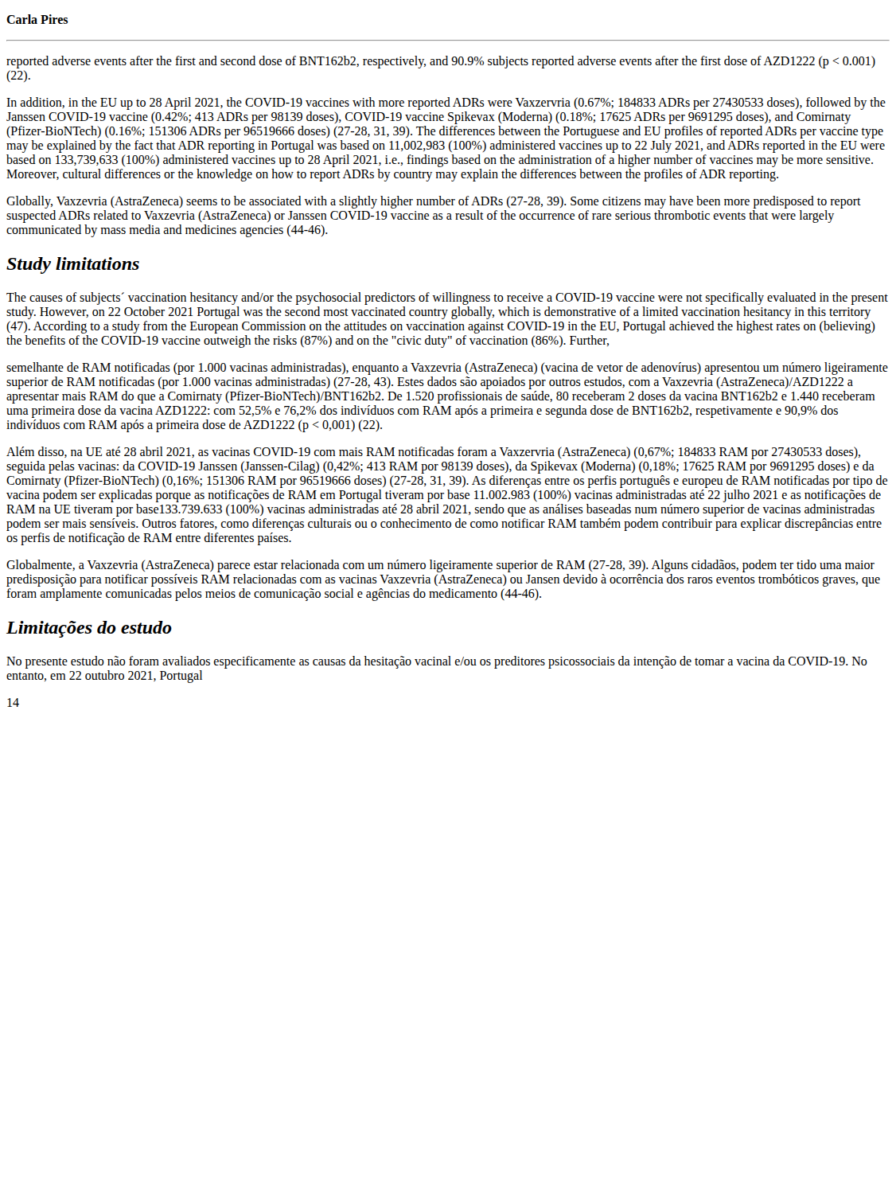Carla Pires
reported adverse events after the first and second dose of BNT162b2, respectively, and 90.9% subjects reported adverse events after the first dose of AZD1222 (p < 0.001) (22).
In addition, in the EU up to 28 April 2021, the COVID-19 vaccines with more reported ADRs were Vaxzervria (0.67%; 184833 ADRs per 27430533 doses), followed by the Janssen COVID-19 vaccine (0.42%; 413 ADRs per 98139 doses), COVID-19 vaccine Spikevax (Moderna) (0.18%; 17625 ADRs per 9691295 doses), and Comirnaty (Pfizer-BioNTech) (0.16%; 151306 ADRs per 96519666 doses) (27-28, 31, 39). The differences between the Portuguese and EU profiles of reported ADRs per vaccine type may be explained by the fact that ADR reporting in Portugal was based on 11,002,983 (100%) administered vaccines up to 22 July 2021, and ADRs reported in the EU were based on 133,739,633 (100%) administered vaccines up to 28 April 2021, i.e., findings based on the administration of a higher number of vaccines may be more sensitive. Moreover, cultural differences or the knowledge on how to report ADRs by country may explain the differences between the profiles of ADR reporting.
Globally, Vaxzevria (AstraZeneca) seems to be associated with a slightly higher number of ADRs (27-28, 39). Some citizens may have been more predisposed to report suspected ADRs related to Vaxzevria (AstraZeneca) or Janssen COVID-19 vaccine as a result of the occurrence of rare serious thrombotic events that were largely communicated by mass media and medicines agencies (44-46).
Study limitations
The causes of subjects´ vaccination hesitancy and/or the psychosocial predictors of willingness to receive a COVID-19 vaccine were not specifically evaluated in the present study. However, on 22 October 2021 Portugal was the second most vaccinated country globally, which is demonstrative of a limited vaccination hesitancy in this territory (47). According to a study from the European Commission on the attitudes on vaccination against COVID-19 in the EU, Portugal achieved the highest rates on (believing) the benefits of the COVID-19 vaccine outweigh the risks (87%) and on the "civic duty" of vaccination (86%). Further,
semelhante de RAM notificadas (por 1.000 vacinas administradas), enquanto a Vaxzevria (AstraZeneca) (vacina de vetor de adenovírus) apresentou um número ligeiramente superior de RAM notificadas (por 1.000 vacinas administradas) (27-28, 43). Estes dados são apoiados por outros estudos, com a Vaxzevria (AstraZeneca)/AZD1222 a apresentar mais RAM do que a Comirnaty (Pfizer-BioNTech)/BNT162b2. De 1.520 profissionais de saúde, 80 receberam 2 doses da vacina BNT162b2 e 1.440 receberam uma primeira dose da vacina AZD1222: com 52,5% e 76,2% dos indivíduos com RAM após a primeira e segunda dose de BNT162b2, respetivamente e 90,9% dos indivíduos com RAM após a primeira dose de AZD1222 (p < 0,001) (22).
Além disso, na UE até 28 abril 2021, as vacinas COVID-19 com mais RAM notificadas foram a Vaxzervria (AstraZeneca) (0,67%; 184833 RAM por 27430533 doses), seguida pelas vacinas: da COVID-19 Janssen (Janssen-Cilag) (0,42%; 413 RAM por 98139 doses), da Spikevax (Moderna) (0,18%; 17625 RAM por 9691295 doses) e da Comirnaty (Pfizer-BioNTech) (0,16%; 151306 RAM por 96519666 doses) (27-28, 31, 39). As diferenças entre os perfis português e europeu de RAM notificadas por tipo de vacina podem ser explicadas porque as notificações de RAM em Portugal tiveram por base 11.002.983 (100%) vacinas administradas até 22 julho 2021 e as notificações de RAM na UE tiveram por base133.739.633 (100%) vacinas administradas até 28 abril 2021, sendo que as análises baseadas num número superior de vacinas administradas podem ser mais sensíveis. Outros fatores, como diferenças culturais ou o conhecimento de como notificar RAM também podem contribuir para explicar discrepâncias entre os perfis de notificação de RAM entre diferentes países.
Globalmente, a Vaxzevria (AstraZeneca) parece estar relacionada com um número ligeiramente superior de RAM (27-28, 39). Alguns cidadãos, podem ter tido uma maior predisposição para notificar possíveis RAM relacionadas com as vacinas Vaxzevria (AstraZeneca) ou Jansen devido à ocorrência dos raros eventos trombóticos graves, que foram amplamente comunicadas pelos meios de comunicação social e agências do medicamento (44-46).
Limitações do estudo
No presente estudo não foram avaliados especificamente as causas da hesitação vacinal e/ou os preditores psicossociais da intenção de tomar a vacina da COVID-19. No entanto, em 22 outubro 2021, Portugal
14